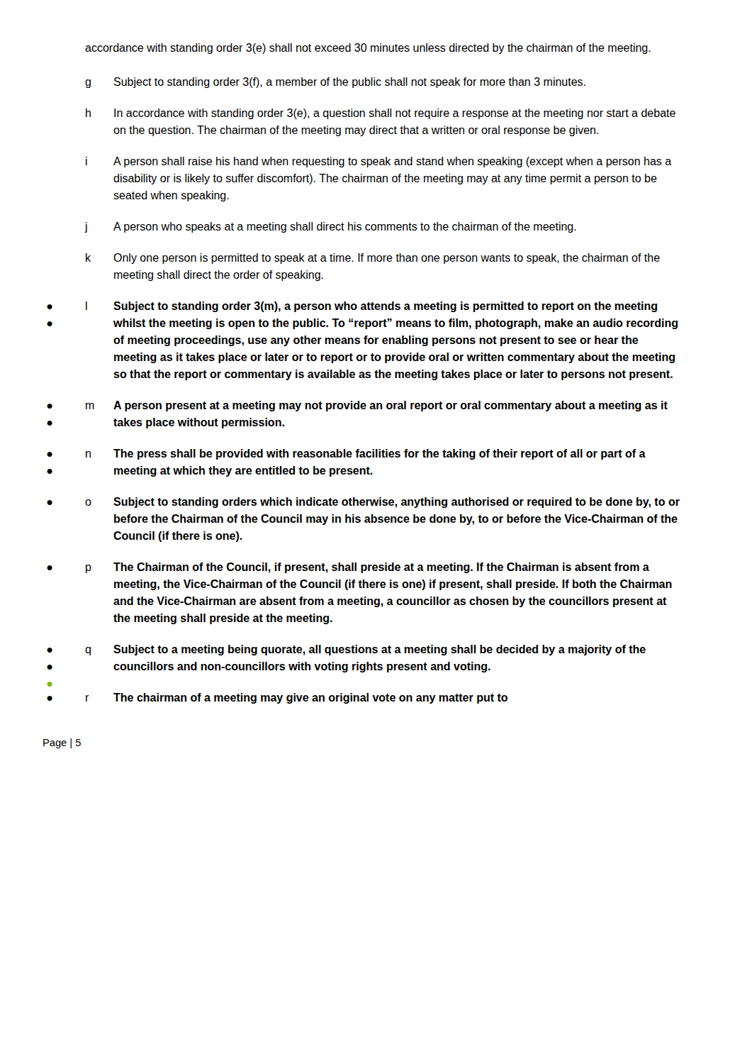accordance with standing order 3(e) shall not exceed 30 minutes unless directed by the chairman of the meeting.
g
Subject to standing order 3(f), a member of the public shall not speak for more than 3 minutes.
h
In accordance with standing order 3(e), a question shall not require a response at the meeting nor start a debate on the question. The chairman of the meeting may direct that a written or oral response be given.
i
A person shall raise his hand when requesting to speak and stand when speaking (except when a person has a disability or is likely to suffer discomfort). The chairman of the meeting may at any time permit a person to be seated when speaking.
j
A person who speaks at a meeting shall direct his comments to the chairman of the meeting.
k
Only one person is permitted to speak at a time. If more than one person wants to speak, the chairman of the meeting shall direct the order of speaking.
●●
l
Subject to standing order 3(m), a person who attends a meeting is permitted to report on the meeting whilst the meeting is open to the public. To “report” means to film, photograph, make an audio recording of meeting proceedings, use any other means for enabling persons not present to see or hear the meeting as it takes place or later or to report or to provide oral or written commentary about the meeting so that the report or commentary is available as the meeting takes place or later to persons not present.
●●
m
A person present at a meeting may not provide an oral report or oral commentary about a meeting as it takes place without permission.
●●
n
The press shall be provided with reasonable facilities for the taking of their report of all or part of a meeting at which they are entitled to be present.
●
o
Subject to standing orders which indicate otherwise, anything authorised or required to be done by, to or before the Chairman of the Council may in his absence be done by, to or before the Vice-Chairman of the Council (if there is one).
●
p
The Chairman of the Council, if present, shall preside at a meeting. If the Chairman is absent from a meeting, the Vice-Chairman of the Council (if there is one) if present, shall preside. If both the Chairman and the Vice-Chairman are absent from a meeting, a councillor as chosen by the councillors present at the meeting shall preside at the meeting.
●●●
q
Subject to a meeting being quorate, all questions at a meeting shall be decided by a majority of the councillors and non-councillors with voting rights present and voting.
●
r
The chairman of a meeting may give an original vote on any matter put to
Page | 5